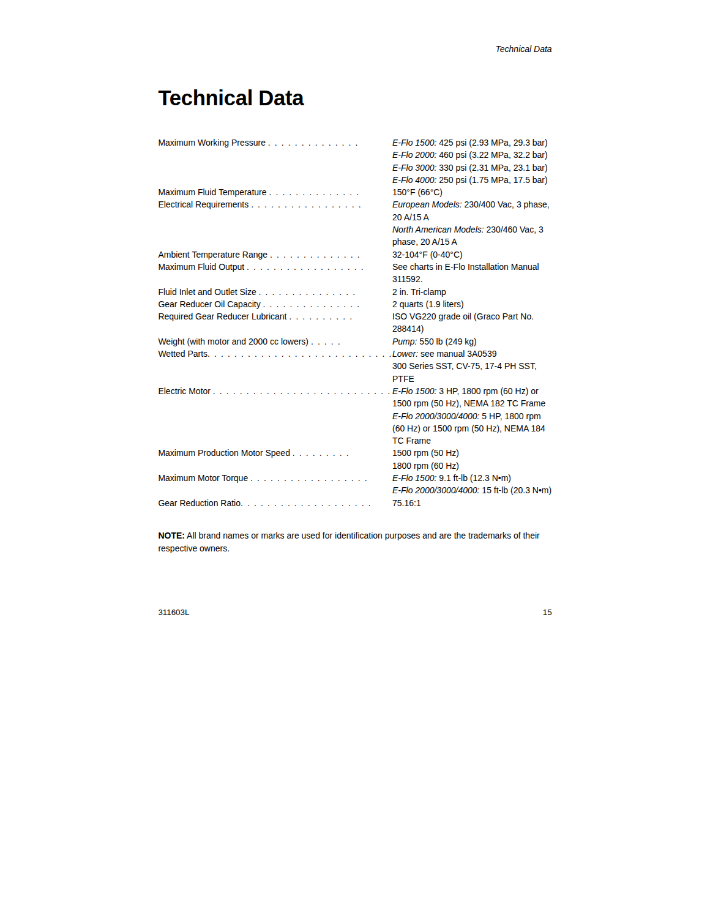Technical Data
Technical Data
| Maximum Working Pressure . . . . . . . . . . . . . . | E-Flo 1500: 425 psi (2.93 MPa, 29.3 bar) E-Flo 2000: 460 psi (3.22 MPa, 32.2 bar) E-Flo 3000: 330 psi (2.31 MPa, 23.1 bar) E-Flo 4000: 250 psi (1.75 MPa, 17.5 bar) |
| Maximum Fluid Temperature . . . . . . . . . . . . . . | 150°F (66°C) |
| Electrical Requirements . . . . . . . . . . . . . . . . . | European Models: 230/400 Vac, 3 phase, 20 A/15 A North American Models: 230/460 Vac, 3 phase, 20 A/15 A |
| Ambient Temperature Range . . . . . . . . . . . . . . | 32-104°F (0-40°C) |
| Maximum Fluid Output . . . . . . . . . . . . . . . . . . | See charts in E-Flo Installation Manual 311592. |
| Fluid Inlet and Outlet Size . . . . . . . . . . . . . . . | 2 in. Tri-clamp |
| Gear Reducer Oil Capacity . . . . . . . . . . . . . . . | 2 quarts (1.9 liters) |
| Required Gear Reducer Lubricant . . . . . . . . . . | ISO VG220 grade oil (Graco Part No. 288414) |
| Weight (with motor and 2000 cc lowers) . . . . . | Pump: 550 lb (249 kg) |
| Wetted Parts . . . . . . . . . . . . . . . . . . . . . . . . . . . . | Lower: see manual 3A0539 300 Series SST, CV-75, 17-4 PH SST, PTFE |
| Electric Motor . . . . . . . . . . . . . . . . . . . . . . . . . . . | E-Flo 1500: 3 HP, 1800 rpm (60 Hz) or 1500 rpm (50 Hz), NEMA 182 TC Frame E-Flo 2000/3000/4000: 5 HP, 1800 rpm (60 Hz) or 1500 rpm (50 Hz), NEMA 184 TC Frame |
| Maximum Production Motor Speed . . . . . . . . . | 1500 rpm (50 Hz) 1800 rpm (60 Hz) |
| Maximum Motor Torque . . . . . . . . . . . . . . . . . . | E-Flo 1500: 9.1 ft-lb (12.3 N•m) E-Flo 2000/3000/4000: 15 ft-lb (20.3 N•m) |
| Gear Reduction Ratio . . . . . . . . . . . . . . . . . . . . | 75.16:1 |
NOTE: All brand names or marks are used for identification purposes and are the trademarks of their respective owners.
311603L 15